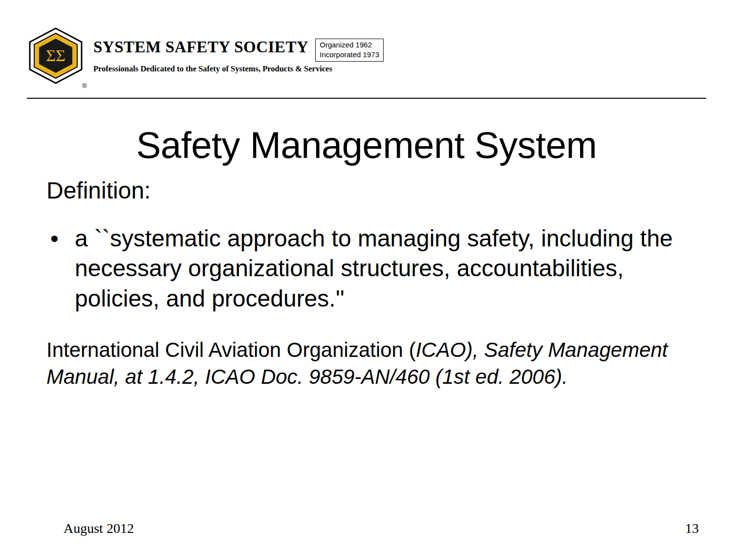ΣΣ
SYSTEM SAFETY SOCIETY Organized 1962
Incorporated 1973
Professionals Dedicated to the Safety of Systems, Products & Services
®
Safety Management System
Definition:
a ``systematic approach to managing safety, including the necessary organizational structures, accountabilities, policies, and procedures.''
International Civil Aviation Organization (ICAO), Safety Management Manual, at 1.4.2, ICAO Doc. 9859-AN/460 (1st ed. 2006).
August 2012 13